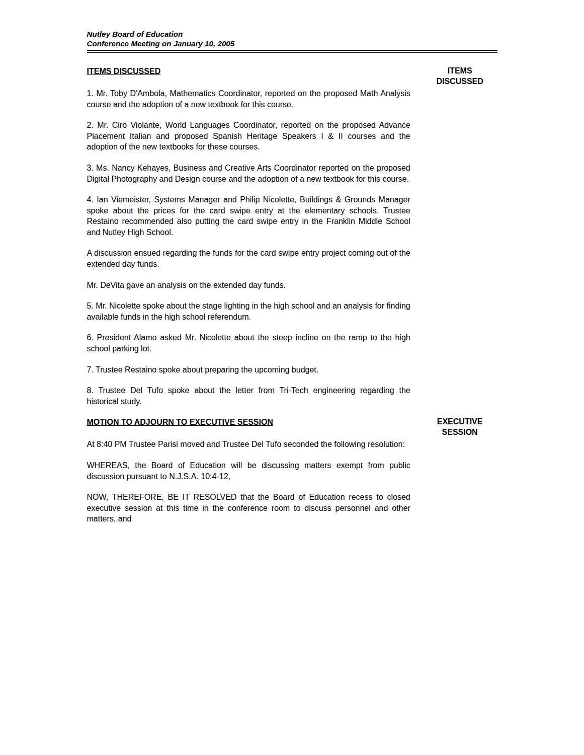Nutley Board of Education
Conference Meeting on January 10, 2005
Items Discussed
1. Mr. Toby D'Ambola, Mathematics Coordinator, reported on the proposed Math Analysis course and the adoption of a new textbook for this course.
2. Mr. Ciro Violante, World Languages Coordinator, reported on the proposed Advance Placement Italian and proposed Spanish Heritage Speakers I & II courses and the adoption of the new textbooks for these courses.
3. Ms. Nancy Kehayes, Business and Creative Arts Coordinator reported on the proposed Digital Photography and Design course and the adoption of a new textbook for this course.
4. Ian Viemeister, Systems Manager and Philip Nicolette, Buildings & Grounds Manager spoke about the prices for the card swipe entry at the elementary schools. Trustee Restaino recommended also putting the card swipe entry in the Franklin Middle School and Nutley High School.
A discussion ensued regarding the funds for the card swipe entry project coming out of the extended day funds.
Mr. DeVita gave an analysis on the extended day funds.
5. Mr. Nicolette spoke about the stage lighting in the high school and an analysis for finding available funds in the high school referendum.
6. President Alamo asked Mr. Nicolette about the steep incline on the ramp to the high school parking lot.
7. Trustee Restaino spoke about preparing the upcoming budget.
8. Trustee Del Tufo spoke about the letter from Tri-Tech engineering regarding the historical study.
Items
Discussed
Motion to Adjourn to Executive Session
At 8:40 PM Trustee Parisi moved and Trustee Del Tufo seconded the following resolution:
WHEREAS, the Board of Education will be discussing matters exempt from public discussion pursuant to N.J.S.A. 10:4-12,
NOW, THEREFORE, BE IT RESOLVED that the Board of Education recess to closed executive session at this time in the conference room to discuss personnel and other matters, and
Executive
Session